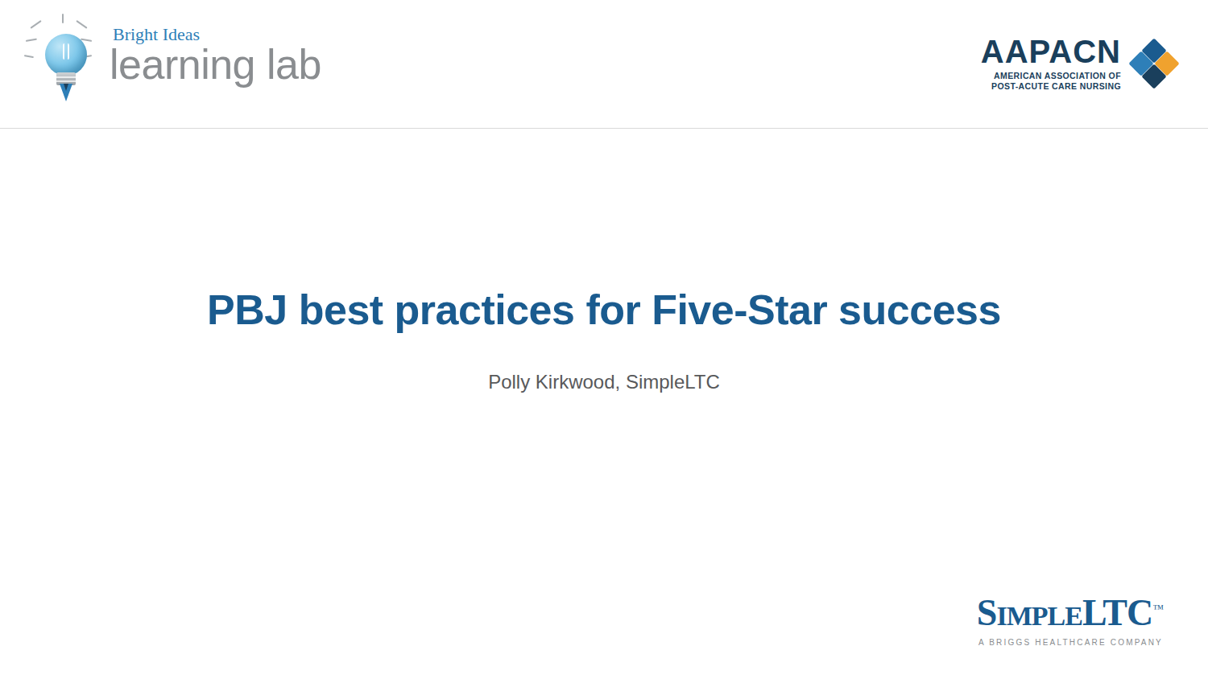Bright Ideas
learning lab
AAPACN
American Association of
Post-Acute Care Nursing
PBJ best practices for Five-Star success
Polly Kirkwood, SimpleLTC
SIMPLE LTC™
A Briggs Healthcare Company